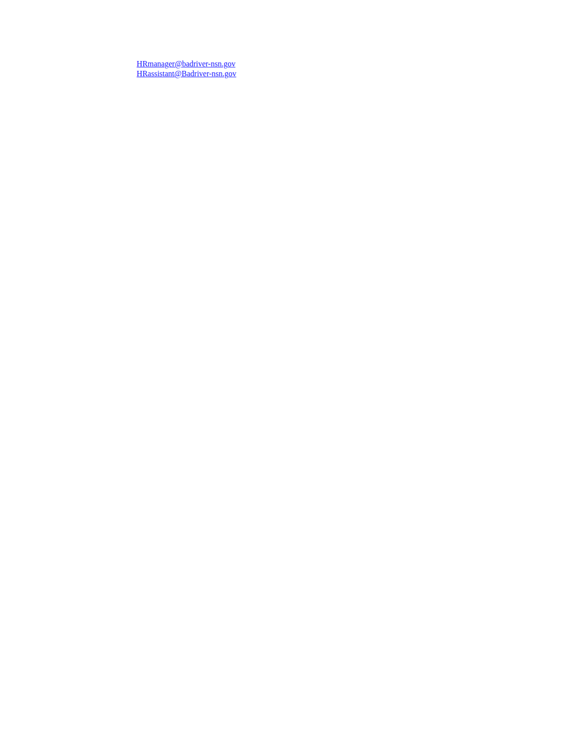HRmanager@badriver-nsn.gov
HRassistant@Badriver-nsn.gov